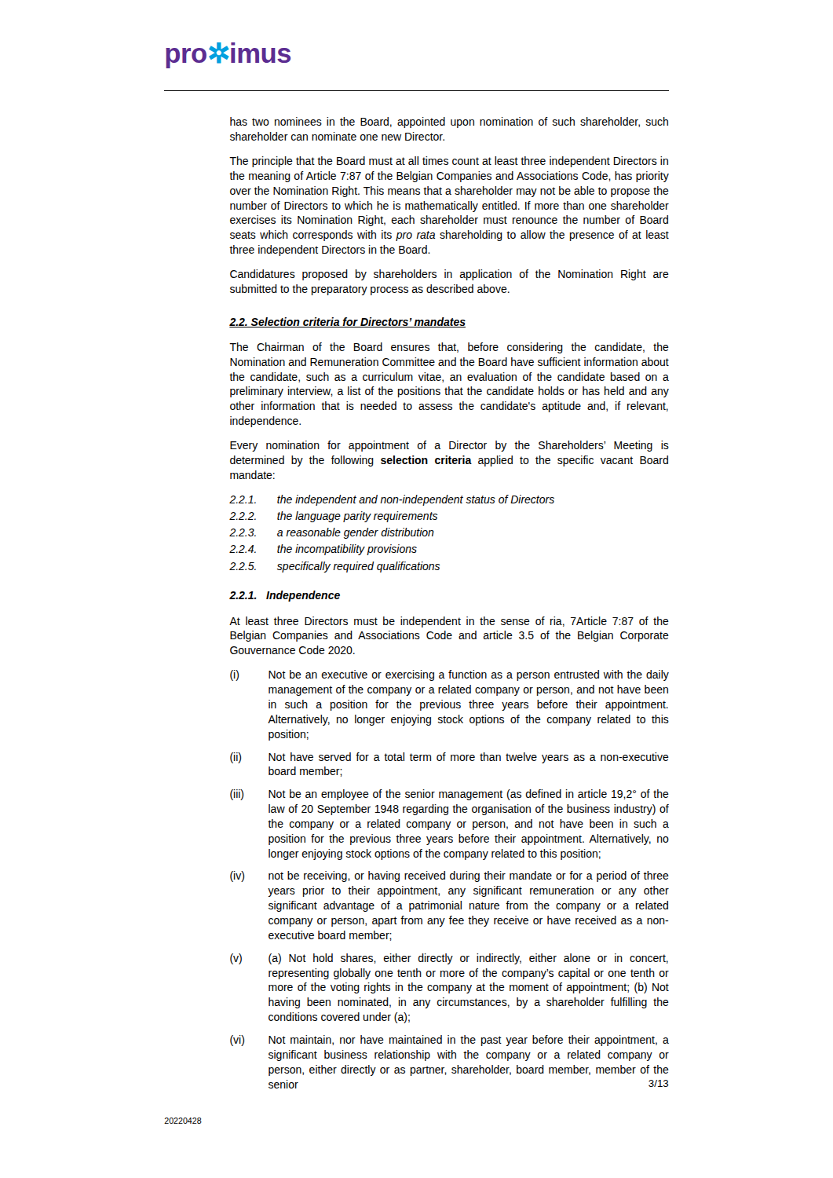pro✲imus
has two nominees in the Board, appointed upon nomination of such shareholder, such shareholder can nominate one new Director.
The principle that the Board must at all times count at least three independent Directors in the meaning of Article 7:87 of the Belgian Companies and Associations Code, has priority over the Nomination Right. This means that a shareholder may not be able to propose the number of Directors to which he is mathematically entitled. If more than one shareholder exercises its Nomination Right, each shareholder must renounce the number of Board seats which corresponds with its pro rata shareholding to allow the presence of at least three independent Directors in the Board.
Candidatures proposed by shareholders in application of the Nomination Right are submitted to the preparatory process as described above.
2.2. Selection criteria for Directors’ mandates
The Chairman of the Board ensures that, before considering the candidate, the Nomination and Remuneration Committee and the Board have sufficient information about the candidate, such as a curriculum vitae, an evaluation of the candidate based on a preliminary interview, a list of the positions that the candidate holds or has held and any other information that is needed to assess the candidate's aptitude and, if relevant, independence.
Every nomination for appointment of a Director by the Shareholders’ Meeting is determined by the following selection criteria applied to the specific vacant Board mandate:
2.2.1. the independent and non-independent status of Directors
2.2.2. the language parity requirements
2.2.3. a reasonable gender distribution
2.2.4. the incompatibility provisions
2.2.5. specifically required qualifications
2.2.1. Independence
At least three Directors must be independent in the sense of ria, 7Article 7:87 of the Belgian Companies and Associations Code and article 3.5 of the Belgian Corporate Gouvernance Code 2020.
| (i) | Not be an executive or exercising a function as a person entrusted with the daily management of the company or a related company or person, and not have been in such a position for the previous three years before their appointment. Alternatively, no longer enjoying stock options of the company related to this position; |
| (ii) | Not have served for a total term of more than twelve years as a non-executive board member; |
| (iii) | Not be an employee of the senior management (as defined in article 19,2° of the law of 20 September 1948 regarding the organisation of the business industry) of the company or a related company or person, and not have been in such a position for the previous three years before their appointment. Alternatively, no longer enjoying stock options of the company related to this position; |
| (iv) | not be receiving, or having received during their mandate or for a period of three years prior to their appointment, any significant remuneration or any other significant advantage of a patrimonial nature from the company or a related company or person, apart from any fee they receive or have received as a non-executive board member; |
| (v) | (a) Not hold shares, either directly or indirectly, either alone or in concert, representing globally one tenth or more of the company’s capital or one tenth or more of the voting rights in the company at the moment of appointment; (b) Not having been nominated, in any circumstances, by a shareholder fulfilling the conditions covered under (a); |
| (vi) | Not maintain, nor have maintained in the past year before their appointment, a significant business relationship with the company or a related company or person, either directly or as partner, shareholder, board member, member of the senior |
3/13
20220428